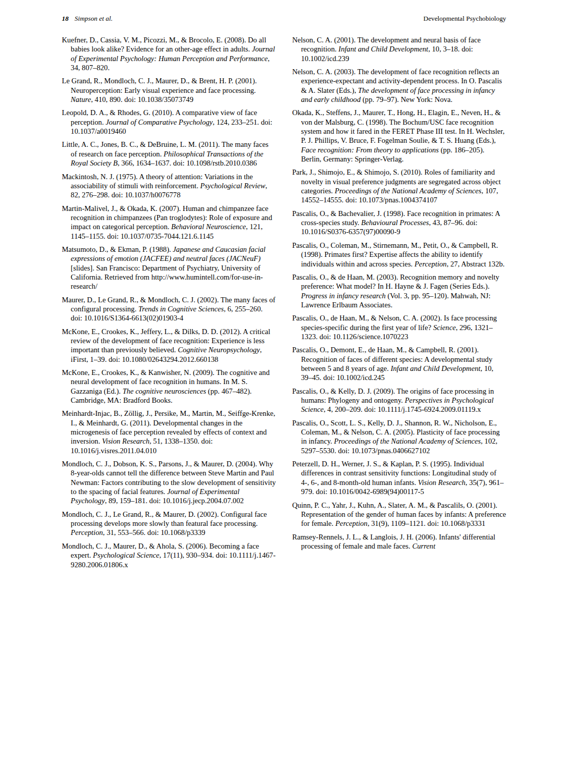18 Simpson et al.
Developmental Psychobiology
Kuefner, D., Cassia, V. M., Picozzi, M., & Brocolo, E. (2008). Do all babies look alike? Evidence for an other-age effect in adults. Journal of Experimental Psychology: Human Perception and Performance, 34, 807–820.
Le Grand, R., Mondloch, C. J., Maurer, D., & Brent, H. P. (2001). Neuroperception: Early visual experience and face processing. Nature, 410, 890. doi: 10.1038/35073749
Leopold, D. A., & Rhodes, G. (2010). A comparative view of face perception. Journal of Comparative Psychology, 124, 233–251. doi: 10.1037/a0019460
Little, A. C., Jones, B. C., & DeBruine, L. M. (2011). The many faces of research on face perception. Philosophical Transactions of the Royal Society B, 366, 1634–1637. doi: 10.1098/rstb.2010.0386
Mackintosh, N. J. (1975). A theory of attention: Variations in the associability of stimuli with reinforcement. Psychological Review, 82, 276–298. doi: 10.1037/h0076778
Martin-Malivel, J., & Okada, K. (2007). Human and chimpanzee face recognition in chimpanzees (Pan troglodytes): Role of exposure and impact on categorical perception. Behavioral Neuroscience, 121, 1145–1155. doi: 10.1037/0735-7044.121.6.1145
Matsumoto, D., & Ekman, P. (1988). Japanese and Caucasian facial expressions of emotion (JACFEE) and neutral faces (JACNeuF) [slides]. San Francisco: Department of Psychiatry, University of California. Retrieved from http://www.humintell.com/for-use-in-research/
Maurer, D., Le Grand, R., & Mondloch, C. J. (2002). The many faces of configural processing. Trends in Cognitive Sciences, 6, 255–260. doi: 10.1016/S1364-6613(02)01903-4
McKone, E., Crookes, K., Jeffery, L., & Dilks, D. D. (2012). A critical review of the development of face recognition: Experience is less important than previously believed. Cognitive Neuropsychology, iFirst, 1–39. doi: 10.1080/02643294.2012.660138
McKone, E., Crookes, K., & Kanwisher, N. (2009). The cognitive and neural development of face recognition in humans. In M. S. Gazzaniga (Ed.). The cognitive neurosciences (pp. 467–482). Cambridge, MA: Bradford Books.
Meinhardt-Injac, B., Zöllig, J., Persike, M., Martin, M., Seiffge-Krenke, I., & Meinhardt, G. (2011). Developmental changes in the microgenesis of face perception revealed by effects of context and inversion. Vision Research, 51, 1338–1350. doi: 10.1016/j.visres.2011.04.010
Mondloch, C. J., Dobson, K. S., Parsons, J., & Maurer, D. (2004). Why 8-year-olds cannot tell the difference between Steve Martin and Paul Newman: Factors contributing to the slow development of sensitivity to the spacing of facial features. Journal of Experimental Psychology, 89, 159–181. doi: 10.1016/j.jecp.2004.07.002
Mondloch, C. J., Le Grand, R., & Maurer, D. (2002). Configural face processing develops more slowly than featural face processing. Perception, 31, 553–566. doi: 10.1068/p3339
Mondloch, C. J., Maurer, D., & Ahola, S. (2006). Becoming a face expert. Psychological Science, 17(11), 930–934. doi: 10.1111/j.1467-9280.2006.01806.x
Nelson, C. A. (2001). The development and neural basis of face recognition. Infant and Child Development, 10, 3–18. doi: 10.1002/icd.239
Nelson, C. A. (2003). The development of face recognition reflects an experience-expectant and activity-dependent process. In O. Pascalis & A. Slater (Eds.), The development of face processing in infancy and early childhood (pp. 79–97). New York: Nova.
Okada, K., Steffens, J., Maurer, T., Hong, H., Elagin, E., Neven, H., & von der Malsburg, C. (1998). The Bochum/USC face recognition system and how it fared in the FERET Phase III test. In H. Wechsler, P. J. Phillips, V. Bruce, F. Fogelman Soulie, & T. S. Huang (Eds.), Face recognition: From theory to applications (pp. 186–205). Berlin, Germany: Springer-Verlag.
Park, J., Shimojo, E., & Shimojo, S. (2010). Roles of familiarity and novelty in visual preference judgments are segregated across object categories. Proceedings of the National Academy of Sciences, 107, 14552–14555. doi: 10.1073/pnas.1004374107
Pascalis, O., & Bachevalier, J. (1998). Face recognition in primates: A cross-species study. Behavioural Processes, 43, 87–96. doi: 10.1016/S0376-6357(97)00090-9
Pascalis, O., Coleman, M., Stirnemann, M., Petit, O., & Campbell, R. (1998). Primates first? Expertise affects the ability to identify individuals within and across species. Perception, 27, Abstract 132b.
Pascalis, O., & de Haan, M. (2003). Recognition memory and novelty preference: What model? In H. Hayne & J. Fagen (Series Eds.). Progress in infancy research (Vol. 3, pp. 95–120). Mahwah, NJ: Lawrence Erlbaum Associates.
Pascalis, O., de Haan, M., & Nelson, C. A. (2002). Is face processing species-specific during the first year of life? Science, 296, 1321–1323. doi: 10.1126/science.1070223
Pascalis, O., Demont, E., de Haan, M., & Campbell, R. (2001). Recognition of faces of different species: A developmental study between 5 and 8 years of age. Infant and Child Development, 10, 39–45. doi: 10.1002/icd.245
Pascalis, O., & Kelly, D. J. (2009). The origins of face processing in humans: Phylogeny and ontogeny. Perspectives in Psychological Science, 4, 200–209. doi: 10.1111/j.1745-6924.2009.01119.x
Pascalis, O., Scott, L. S., Kelly, D. J., Shannon, R. W., Nicholson, E., Coleman, M., & Nelson, C. A. (2005). Plasticity of face processing in infancy. Proceedings of the National Academy of Sciences, 102, 5297–5530. doi: 10.1073/pnas.0406627102
Peterzell, D. H., Werner, J. S., & Kaplan, P. S. (1995). Individual differences in contrast sensitivity functions: Longitudinal study of 4-, 6-, and 8-month-old human infants. Vision Research, 35(7), 961–979. doi: 10.1016/0042-6989(94)00117-5
Quinn, P. C., Yahr, J., Kuhn, A., Slater, A. M., & Pascalils, O. (2001). Representation of the gender of human faces by infants: A preference for female. Perception, 31(9), 1109–1121. doi: 10.1068/p3331
Ramsey-Rennels, J. L., & Langlois, J. H. (2006). Infants' differential processing of female and male faces. Current